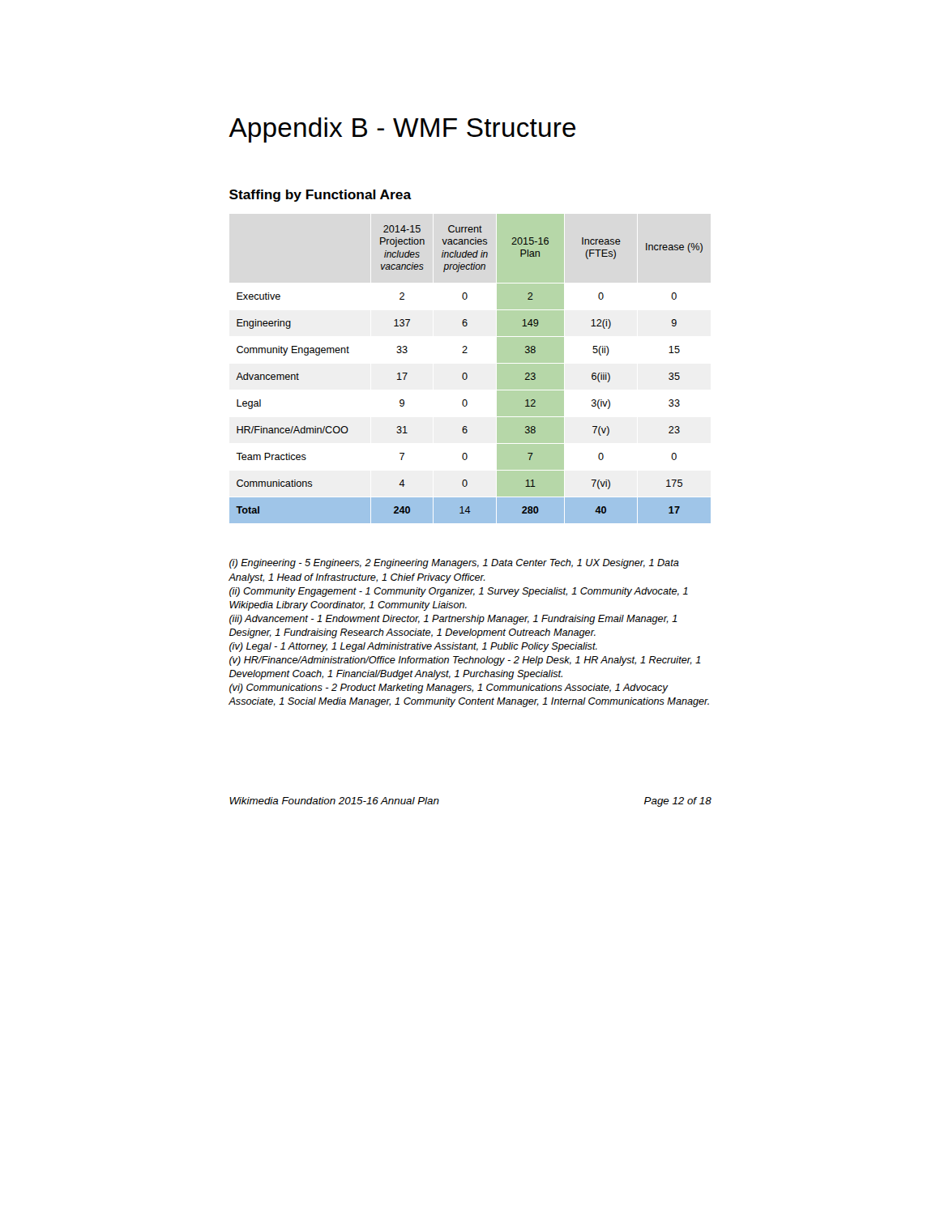Appendix B - WMF Structure
Staffing by Functional Area
| | 2014-15 Projection includes vacancies | Current vacancies included in projection | 2015-16 Plan | Increase (FTEs) | Increase (%) |
| --- | --- | --- | --- | --- | --- |
| Executive | 2 | 0 | 2 | 0 | 0 |
| Engineering | 137 | 6 | 149 | 12(i) | 9 |
| Community Engagement | 33 | 2 | 38 | 5(ii) | 15 |
| Advancement | 17 | 0 | 23 | 6(iii) | 35 |
| Legal | 9 | 0 | 12 | 3(iv) | 33 |
| HR/Finance/Admin/COO | 31 | 6 | 38 | 7(v) | 23 |
| Team Practices | 7 | 0 | 7 | 0 | 0 |
| Communications | 4 | 0 | 11 | 7(vi) | 175 |
| Total | 240 | 14 | 280 | 40 | 17 |
(i) Engineering - 5 Engineers, 2 Engineering Managers, 1 Data Center Tech, 1 UX Designer, 1 Data Analyst, 1 Head of Infrastructure, 1 Chief Privacy Officer.
(ii) Community Engagement - 1 Community Organizer, 1 Survey Specialist, 1 Community Advocate, 1 Wikipedia Library Coordinator, 1 Community Liaison.
(iii) Advancement - 1 Endowment Director, 1 Partnership Manager, 1 Fundraising Email Manager, 1 Designer, 1 Fundraising Research Associate, 1 Development Outreach Manager.
(iv) Legal - 1 Attorney, 1 Legal Administrative Assistant, 1 Public Policy Specialist.
(v) HR/Finance/Administration/Office Information Technology - 2 Help Desk, 1 HR Analyst, 1 Recruiter, 1 Development Coach, 1 Financial/Budget Analyst, 1 Purchasing Specialist.
(vi) Communications - 2 Product Marketing Managers, 1 Communications Associate, 1 Advocacy Associate, 1 Social Media Manager, 1 Community Content Manager, 1 Internal Communications Manager.
Wikimedia Foundation 2015-16 Annual Plan Page 12 of 18